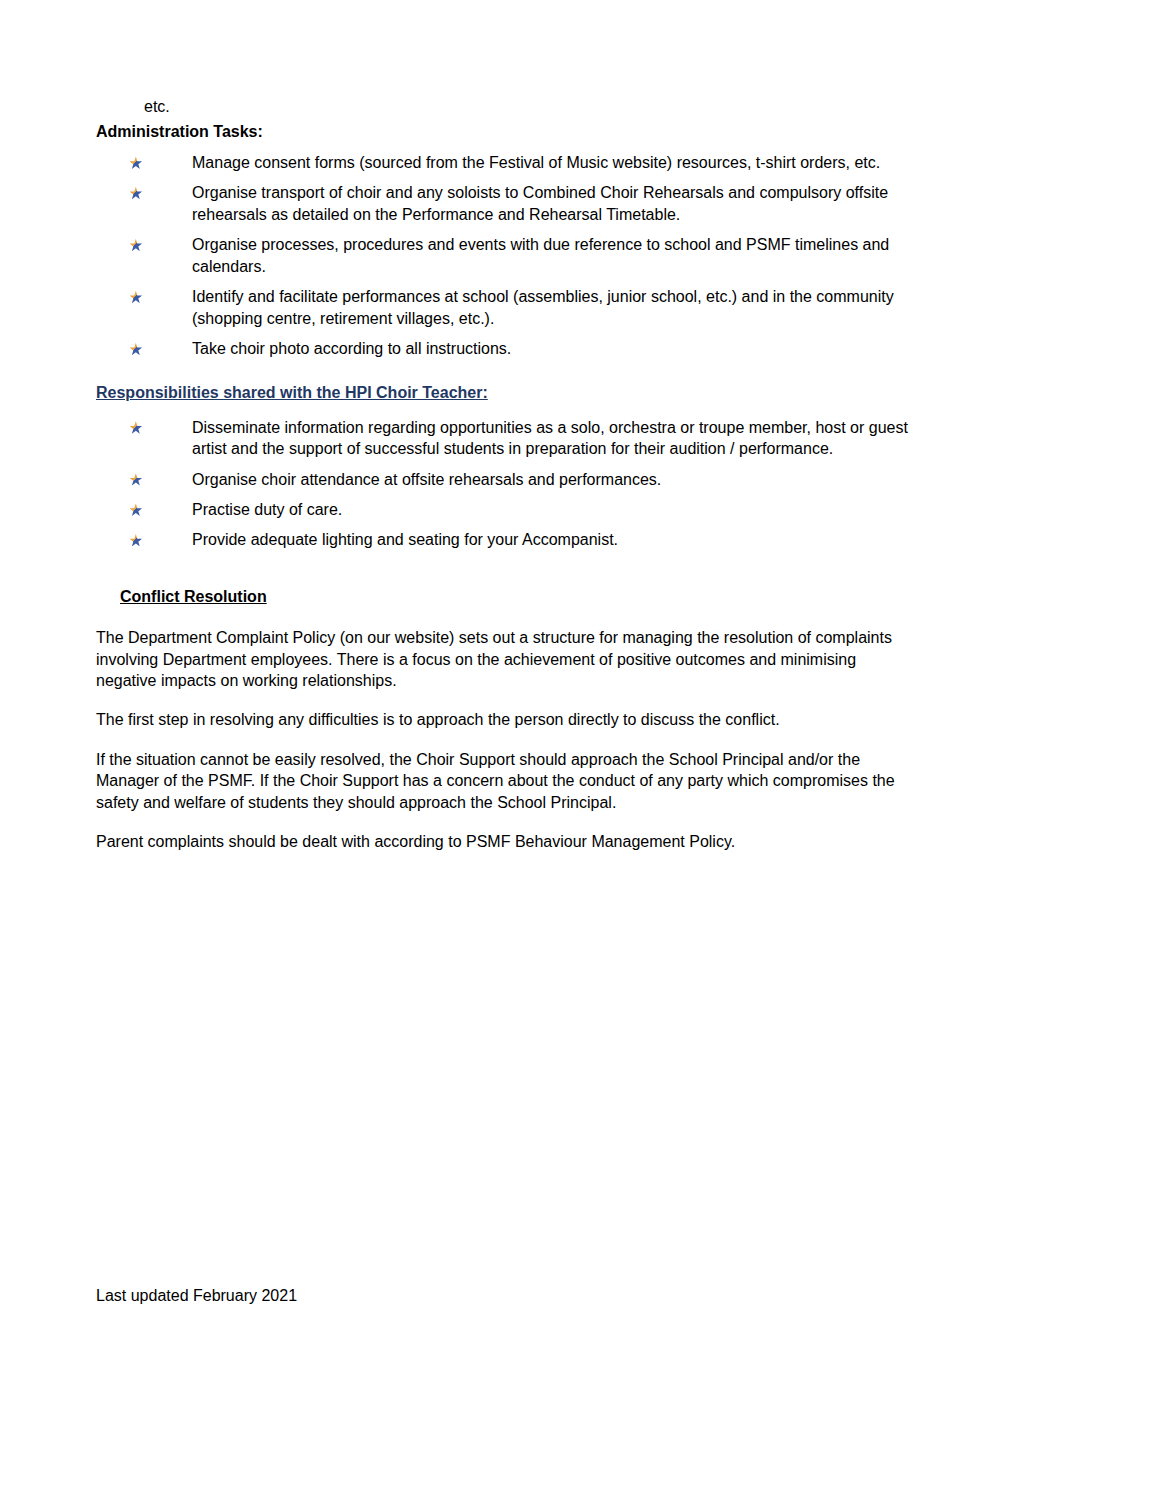etc.
Administration Tasks:
Manage consent forms (sourced from the Festival of Music website) resources, t-shirt orders, etc.
Organise transport of choir and any soloists to Combined Choir Rehearsals and compulsory offsite rehearsals as detailed on the Performance and Rehearsal Timetable.
Organise processes, procedures and events with due reference to school and PSMF timelines and calendars.
Identify and facilitate performances at school (assemblies, junior school, etc.) and in the community (shopping centre, retirement villages, etc.).
Take choir photo according to all instructions.
Responsibilities shared with the HPI Choir Teacher:
Disseminate information regarding opportunities as a solo, orchestra or troupe member, host or guest artist and the support of successful students in preparation for their audition / performance.
Organise choir attendance at offsite rehearsals and performances.
Practise duty of care.
Provide adequate lighting and seating for your Accompanist.
Conflict Resolution
The Department Complaint Policy (on our website) sets out a structure for managing the resolution of complaints involving Department employees. There is a focus on the achievement of positive outcomes and minimising negative impacts on working relationships.
The first step in resolving any difficulties is to approach the person directly to discuss the conflict.
If the situation cannot be easily resolved, the Choir Support should approach the School Principal and/or the Manager of the PSMF. If the Choir Support has a concern about the conduct of any party which compromises the safety and welfare of students they should approach the School Principal.
Parent complaints should be dealt with according to PSMF Behaviour Management Policy.
Last updated February 2021